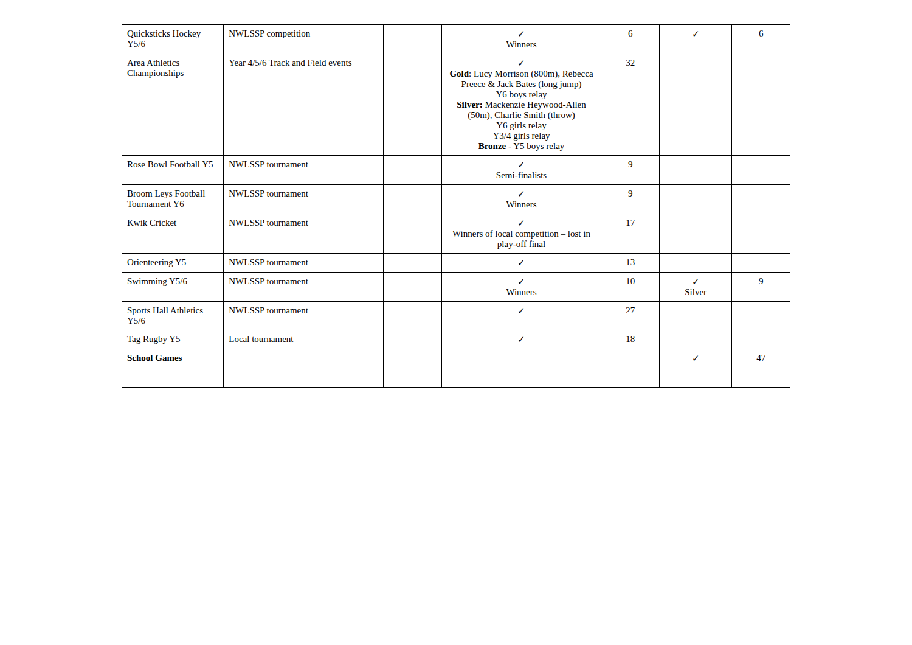| Quicksticks Hockey Y5/6 | NWLSSP competition | | ✓ Winners | 6 | ✓ | 6 |
| Area Athletics Championships | Year 4/5/6 Track and Field events | | ✓ Gold : Lucy Morrison (800m), Rebecca Preece & Jack Bates (long jump) Y6 boys relay Silver: Mackenzie Heywood-Allen (50m), Charlie Smith (throw) Y6 girls relay Y3/4 girls relay Bronze - Y5 boys relay | 32 | | |
| Rose Bowl Football Y5 | NWLSSP tournament | | ✓ Semi-finalists | 9 | | |
| Broom Leys Football Tournament Y6 | NWLSSP tournament | | ✓ Winners | 9 | | |
| Kwik Cricket | NWLSSP tournament | | ✓ Winners of local competition – lost in play-off final | 17 | | |
| Orienteering Y5 | NWLSSP tournament | | ✓ | 13 | | |
| Swimming Y5/6 | NWLSSP tournament | | ✓ Winners | 10 | ✓ Silver | 9 |
| Sports Hall Athletics Y5/6 | NWLSSP tournament | | ✓ | 27 | | |
| Tag Rugby Y5 | Local tournament | | ✓ | 18 | | |
| School Games | | | | | ✓ | 47 |